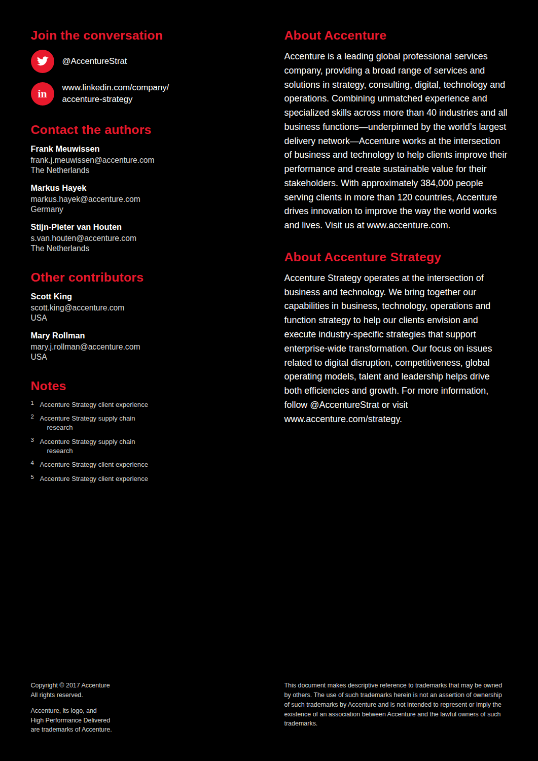Join the conversation
@AccentureStrat
in www.linkedin.com/company/
accenture-strategy
Contact the authors
Frank Meuwissen
frank.j.meuwissen@accenture.com The Netherlands
Markus Hayek
markus.hayek@accenture.com Germany
Stijn-Pieter van Houten
s.van.houten@accenture.com The Netherlands
Other contributors
Scott King
scott.king@accenture.com USA
Mary Rollman
mary.j.rollman@accenture.com USA
Notes
1 Accenture Strategy client experience
2 Accenture Strategy supply chainresearch
3 Accenture Strategy supply chainresearch
4 Accenture Strategy client experience
5 Accenture Strategy client experience
About Accenture
Accenture is a leading global professional services company, providing a broad range of services and solutions in strategy, consulting, digital, technology and operations. Combining unmatched experience and specialized skills across more than 40 industries and all business functions—underpinned by the world’s largest delivery network—Accenture works at the intersection of business and technology to help clients improve their performance and create sustainable value for their stakeholders. With approximately 384,000 people serving clients in more than 120 countries, Accenture drives innovation to improve the way the world works and lives. Visit us at www.accenture.com.
About Accenture Strategy
Accenture Strategy operates at the intersection of business and technology. We bring together our capabilities in business, technology, operations and function strategy to help our clients envision and execute industry-specific strategies that support enterprise-wide transformation. Our focus on issues related to digital disruption, competitiveness, global operating models, talent and leadership helps drive both efficiencies and growth. For more information, follow @AccentureStrat or visit www.accenture.com/strategy.
Copyright © 2017 Accenture
All rights reserved.
Accenture, its logo, and
High Performance Delivered
are trademarks of Accenture.
This document makes descriptive reference to trademarks that may be owned by others. The use of such trademarks herein is not an assertion of ownership of such trademarks by Accenture and is not intended to represent or imply the existence of an association between Accenture and the lawful owners of such trademarks.